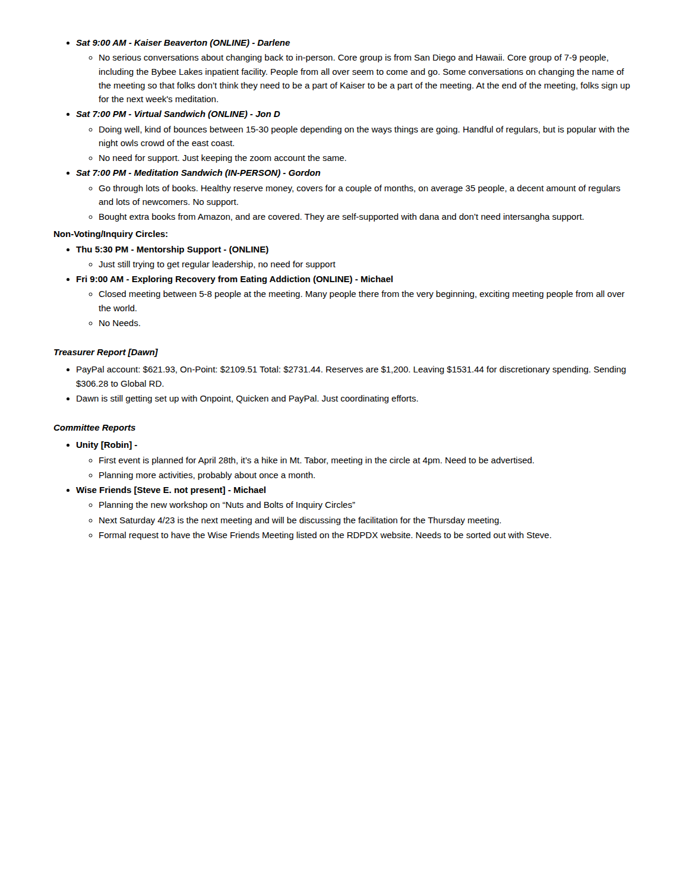Sat 9:00 AM - Kaiser Beaverton (ONLINE) - Darlene
No serious conversations about changing back to in-person. Core group is from San Diego and Hawaii. Core group of 7-9 people, including the Bybee Lakes inpatient facility. People from all over seem to come and go. Some conversations on changing the name of the meeting so that folks don’t think they need to be a part of Kaiser to be a part of the meeting. At the end of the meeting, folks sign up for the next week's meditation.
Sat 7:00 PM - Virtual Sandwich (ONLINE) - Jon D
Doing well, kind of bounces between 15-30 people depending on the ways things are going. Handful of regulars, but is popular with the night owls crowd of the east coast.
No need for support. Just keeping the zoom account the same.
Sat 7:00 PM - Meditation Sandwich (IN-PERSON) - Gordon
Go through lots of books. Healthy reserve money, covers for a couple of months, on average 35 people, a decent amount of regulars and lots of newcomers. No support.
Bought extra books from Amazon, and are covered. They are self-supported with dana and don’t need intersangha support.
Non-Voting/Inquiry Circles:
Thu 5:30 PM - Mentorship Support - (ONLINE)
Just still trying to get regular leadership, no need for support
Fri 9:00 AM - Exploring Recovery from Eating Addiction (ONLINE) - Michael
Closed meeting between 5-8 people at the meeting. Many people there from the very beginning, exciting meeting people from all over the world.
No Needs.
Treasurer Report [Dawn]
PayPal account: $621.93, On-Point: $2109.51 Total: $2731.44. Reserves are $1,200. Leaving $1531.44 for discretionary spending. Sending $306.28 to Global RD.
Dawn is still getting set up with Onpoint, Quicken and PayPal. Just coordinating efforts.
Committee Reports
Unity [Robin] -
First event is planned for April 28th, it’s a hike in Mt. Tabor, meeting in the circle at 4pm. Need to be advertised.
Planning more activities, probably about once a month.
Wise Friends [Steve E. not present] - Michael
Planning the new workshop on “Nuts and Bolts of Inquiry Circles”
Next Saturday 4/23 is the next meeting and will be discussing the facilitation for the Thursday meeting.
Formal request to have the Wise Friends Meeting listed on the RDPDX website. Needs to be sorted out with Steve.